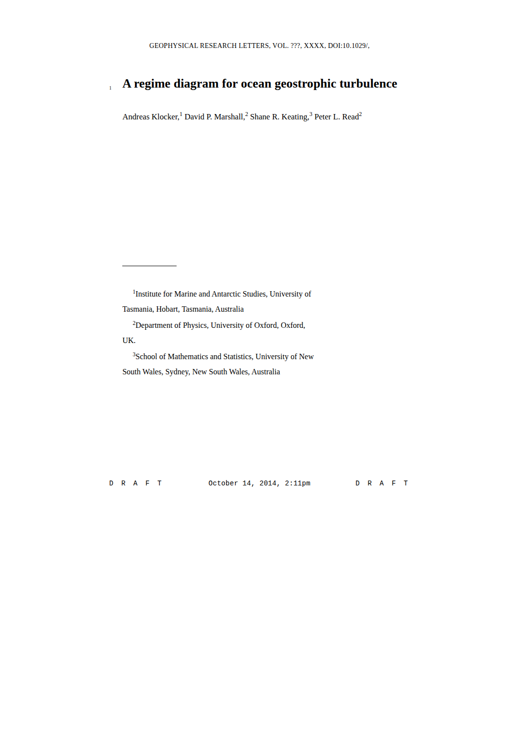GEOPHYSICAL RESEARCH LETTERS, VOL. ???, XXXX, DOI:10.1029/,
1
A regime diagram for ocean geostrophic turbulence
Andreas Klocker,1 David P. Marshall,2 Shane R. Keating,3 Peter L. Read2
1Institute for Marine and Antarctic Studies, University of Tasmania, Hobart, Tasmania, Australia
2Department of Physics, University of Oxford, Oxford, UK.
3School of Mathematics and Statistics, University of New South Wales, Sydney, New South Wales, Australia
D R A F T October 14, 2014, 2:11pm D R A F T